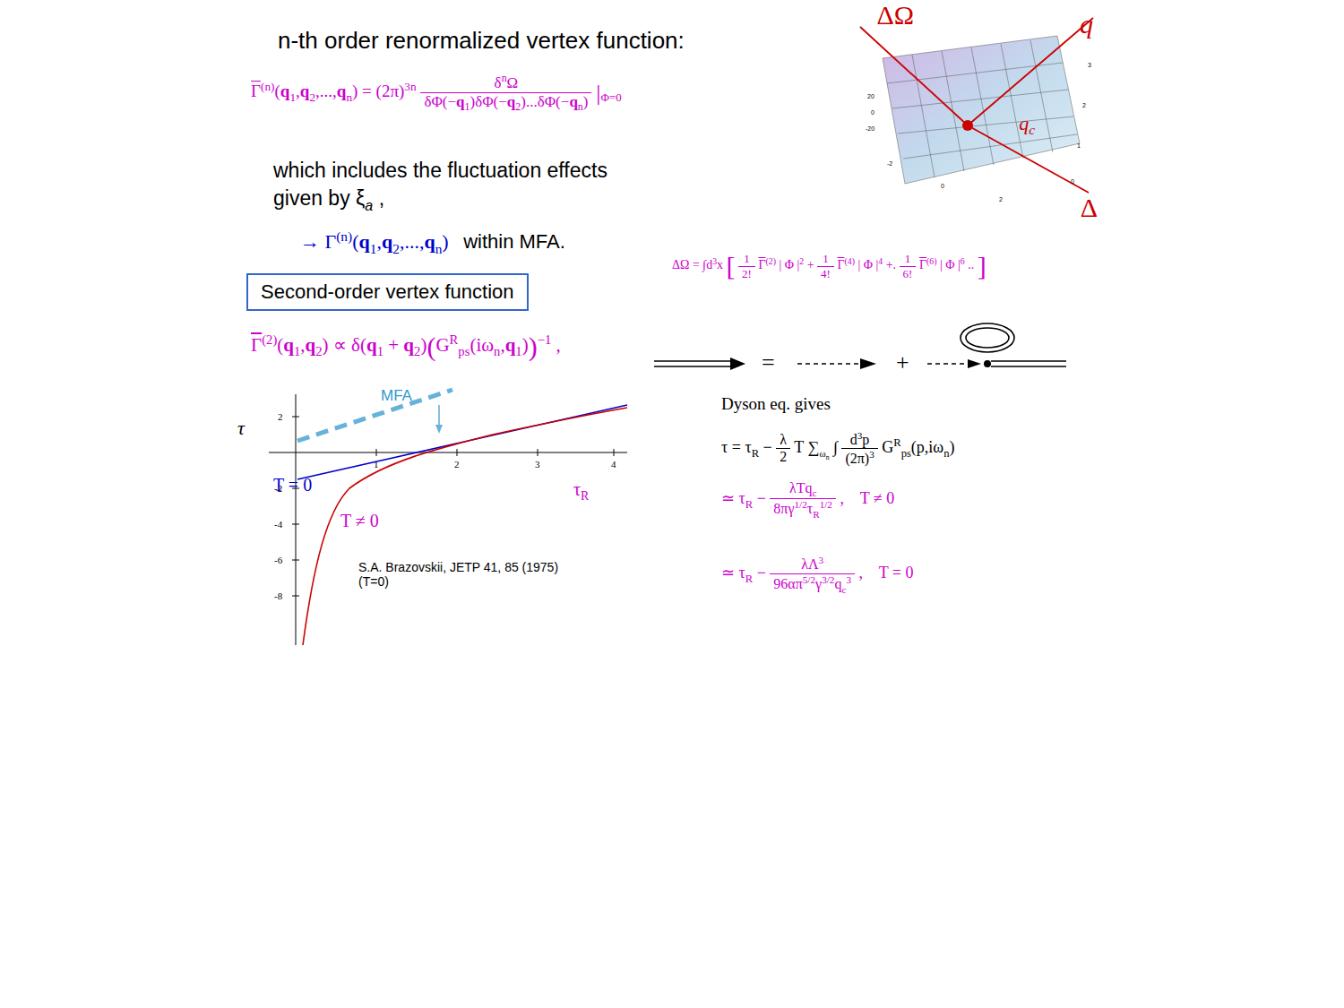n-th order renormalized vertex function:
Γ(n)(q1,q2,...,qn) = (2π)3n δnΩ δΦ(−q1)δΦ(−q2)...δΦ(−qn) |Φ=0
which includes the fluctuation effects
given by ξa ,
→ Γ(n)(q1,q2,...,qn) within MFA.
ΔΩ = ∫d3x [ 12! Γ(2) | Φ |2 + 14! Γ(4) | Φ |4 +. 16! Γ(6) | Φ |6 .. ]
Second-order vertex function
Γ(2)(q1,q2) ∝ δ(q1 + q2)(GRps(iωn,q1))−1 ,
= +
Dyson eq. gives
τ = τR − λ 2 T ∑ωn ∫ d3p(2π)3 GRps(p,iωn)
≃ τR − λTqc 8πγ1/2τR1/2 , T ≠ 0
≃ τR − λΛ396απ5/2γ3/2qc3 , T = 0
2 -2 -4 -6 -8 1 2 3 4
MFA
τ
T = 0
T ≠ 0
τR
S.A. Brazovskii, JETP 41, 85 (1975)
(T=0)
20 0 -20 -2 0 2 0 1 2 3
ΔΩ
q
qc
Δ